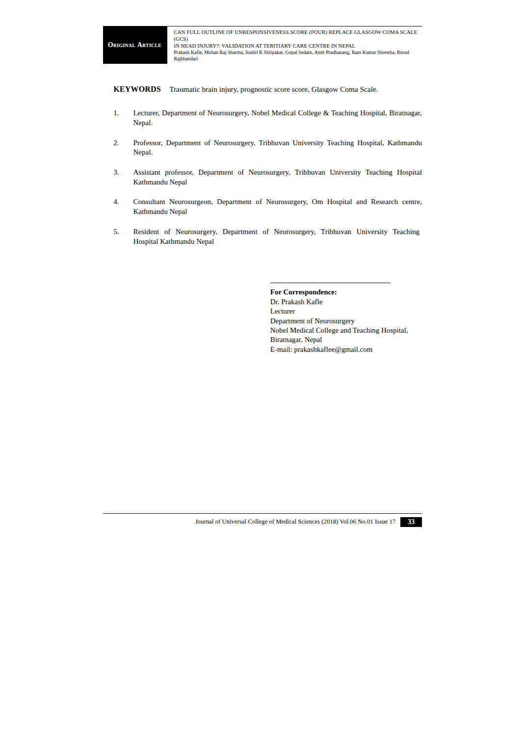Original Article
Can full outline of unresponsiveness score (four) replace glasgow coma scale (GCS)
in head injury?: validation at teritiary care centre in nepal
Prakash Kafle, Mohan Raj Sharma, Sushil K Shilpakar, Gopal Sedain, Amit Pradhanang, Ram Kumar Shrestha, Binod Rajbhandari
KEYWORDS Traumatic brain injury, prognostic score score, Glasgow Coma Scale.
Lecturer, Department of Neurosurgery, Nobel Medical College & Teaching Hospital, Biratnagar, Nepal.
Professor, Department of Neurosurgery, Tribhuvan University Teaching Hospital, Kathmandu Nepal.
Assistant professor, Department of Neurosurgery, Tribhuvan University Teaching Hospital Kathmandu Nepal
Consultant Neurosurgeon, Department of Neurosurgery, Om Hospital and Research centre, Kathmandu Nepal
Resident of Neurosurgery, Department of Neurosurgery, Tribhuvan University Teaching Hospital Kathmandu Nepal
For Correspondence:
Dr. Prakash Kafle
Lecturer
Department of Neurosurgery
Nobel Medical College and Teaching Hospital,
Biratnagar, Nepal
E-mail: prakashkaflee@gmail.com
Journal of Universal College of Medical Sciences (2018) Vol.06 No.01 Issue 17
33